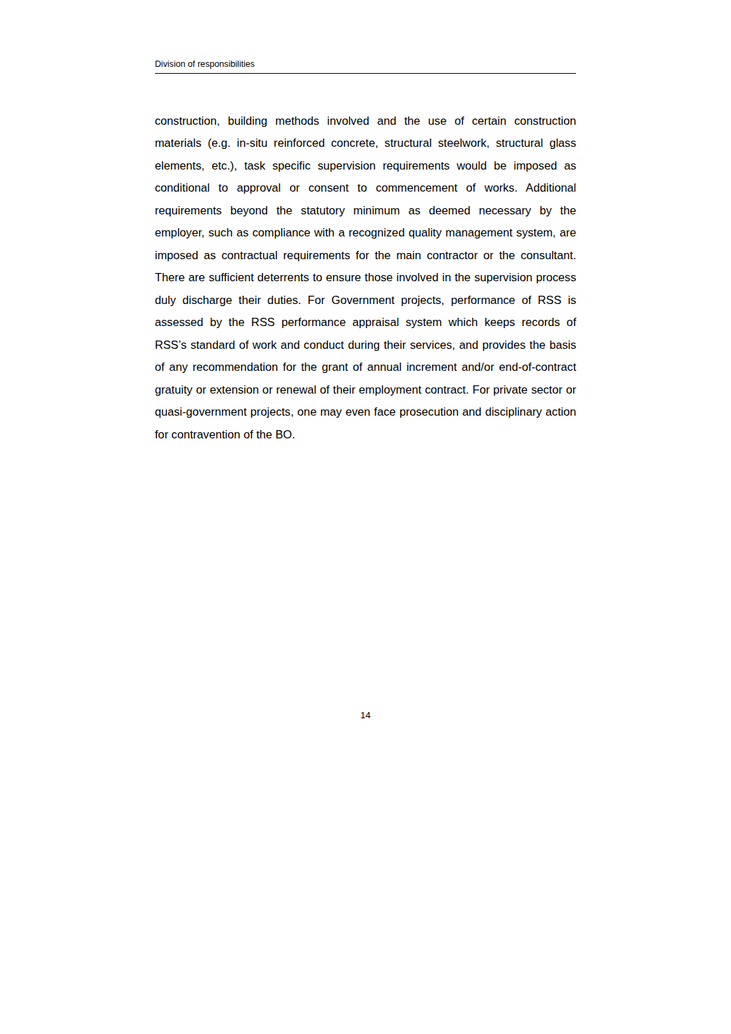Division of responsibilities
construction, building methods involved and the use of certain construction materials (e.g. in-situ reinforced concrete, structural steelwork, structural glass elements, etc.), task specific supervision requirements would be imposed as conditional to approval or consent to commencement of works. Additional requirements beyond the statutory minimum as deemed necessary by the employer, such as compliance with a recognized quality management system, are imposed as contractual requirements for the main contractor or the consultant. There are sufficient deterrents to ensure those involved in the supervision process duly discharge their duties. For Government projects, performance of RSS is assessed by the RSS performance appraisal system which keeps records of RSS’s standard of work and conduct during their services, and provides the basis of any recommendation for the grant of annual increment and/or end-of-contract gratuity or extension or renewal of their employment contract. For private sector or quasi-government projects, one may even face prosecution and disciplinary action for contravention of the BO.
14